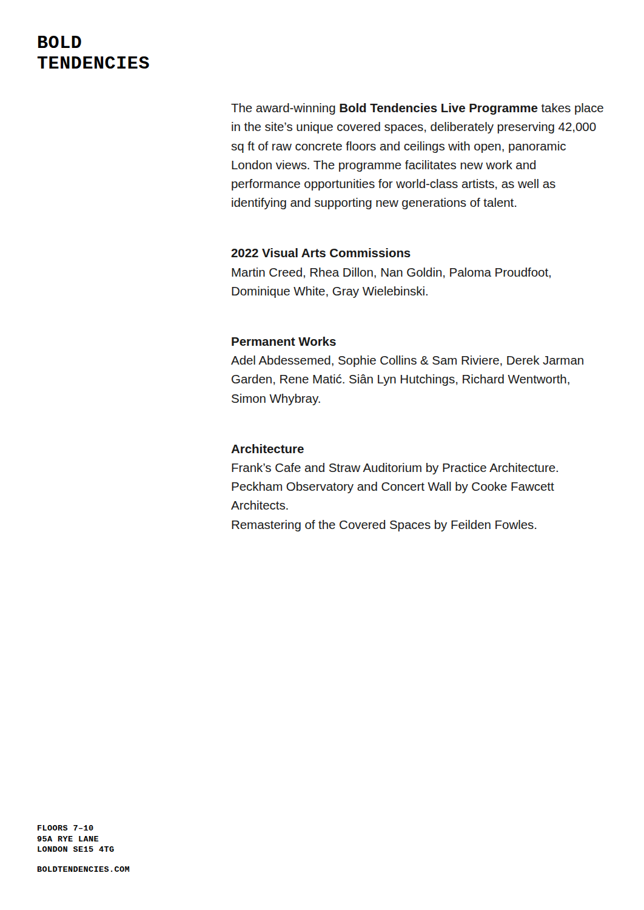Bold
Tendencies
The award-winning Bold Tendencies Live Programme takes place in the site’s unique covered spaces, deliberately preserving 42,000 sq ft of raw concrete floors and ceilings with open, panoramic London views. The programme facilitates new work and performance opportunities for world-class artists, as well as identifying and supporting new generations of talent.
2022 Visual Arts Commissions
Martin Creed, Rhea Dillon, Nan Goldin, Paloma Proudfoot, Dominique White, Gray Wielebinski.
Permanent Works
Adel Abdessemed, Sophie Collins & Sam Riviere, Derek Jarman Garden, Rene Matić. Siân Lyn Hutchings, Richard Wentworth, Simon Whybray.
Architecture
Frank’s Cafe and Straw Auditorium by Practice Architecture.
Peckham Observatory and Concert Wall by Cooke Fawcett Architects.
Remastering of the Covered Spaces by Feilden Fowles.
Floors 7–10
95A Rye Lane
London SE15 4TG
Boldtendencies.com